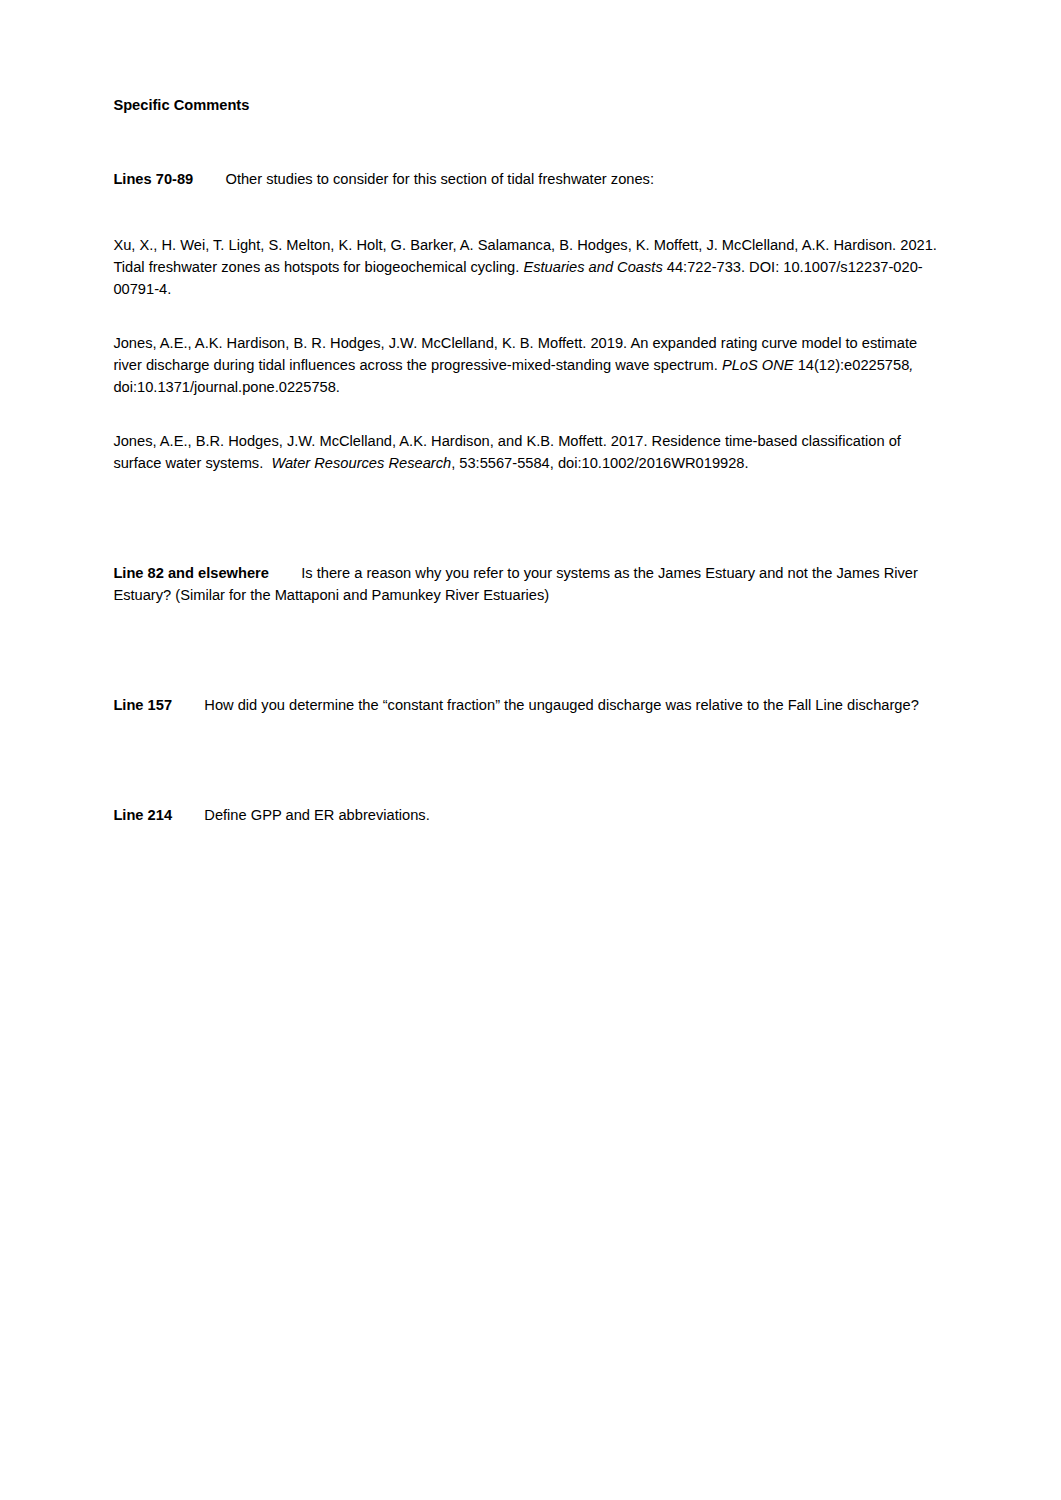Specific Comments
Lines 70-89 Other studies to consider for this section of tidal freshwater zones:
Xu, X., H. Wei, T. Light, S. Melton, K. Holt, G. Barker, A. Salamanca, B. Hodges, K. Moffett, J. McClelland, A.K. Hardison. 2021. Tidal freshwater zones as hotspots for biogeochemical cycling. Estuaries and Coasts 44:722-733. DOI: 10.1007/s12237-020-00791-4.
Jones, A.E., A.K. Hardison, B. R. Hodges, J.W. McClelland, K. B. Moffett. 2019. An expanded rating curve model to estimate river discharge during tidal influences across the progressive-mixed-standing wave spectrum. PLoS ONE 14(12):e0225758, doi:10.1371/journal.pone.0225758.
Jones, A.E., B.R. Hodges, J.W. McClelland, A.K. Hardison, and K.B. Moffett. 2017. Residence time-based classification of surface water systems. Water Resources Research, 53:5567-5584, doi:10.1002/2016WR019928.
Line 82 and elsewhere Is there a reason why you refer to your systems as the James Estuary and not the James River Estuary? (Similar for the Mattaponi and Pamunkey River Estuaries)
Line 157 How did you determine the “constant fraction” the ungauged discharge was relative to the Fall Line discharge?
Line 214 Define GPP and ER abbreviations.